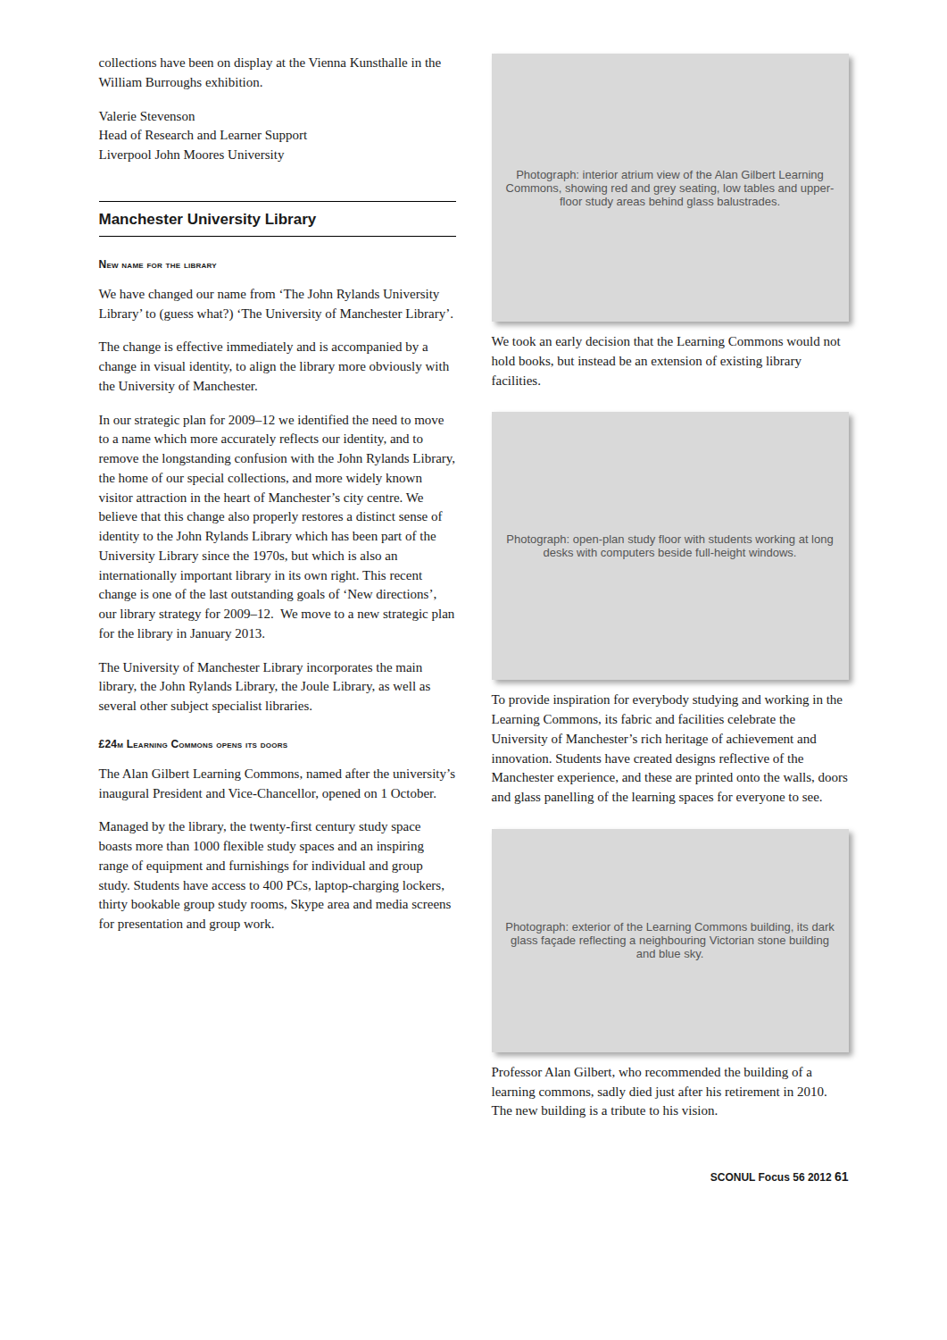collections have been on display at the Vienna Kunsthalle in the William Burroughs exhibition.
Valerie Stevenson
Head of Research and Learner Support
Liverpool John Moores University
Manchester University Library
New name for the library
We have changed our name from ‘The John Rylands University Library’ to (guess what?) ‘The University of Manchester Library’.
The change is effective immediately and is accompanied by a change in visual identity, to align the library more obviously with the University of Manchester.
In our strategic plan for 2009–12 we identified the need to move to a name which more accurately reflects our identity, and to remove the longstanding confusion with the John Rylands Library, the home of our special collections, and more widely known visitor attraction in the heart of Manchester’s city centre. We believe that this change also properly restores a distinct sense of identity to the John Rylands Library which has been part of the University Library since the 1970s, but which is also an internationally important library in its own right. This recent change is one of the last outstanding goals of ‘New directions’, our library strategy for 2009–12. We move to a new strategic plan for the library in January 2013.
The University of Manchester Library incorporates the main library, the John Rylands Library, the Joule Library, as well as several other subject specialist libraries.
£24m Learning Commons opens its doors
The Alan Gilbert Learning Commons, named after the university’s inaugural President and Vice-Chancellor, opened on 1 October.
Managed by the library, the twenty-first century study space boasts more than 1000 flexible study spaces and an inspiring range of equipment and furnishings for individual and group study. Students have access to 400 PCs, laptop-charging lockers, thirty bookable group study rooms, Skype area and media screens for presentation and group work.
Photograph: interior atrium view of the Alan Gilbert Learning Commons, showing red and grey seating, low tables and upper-floor study areas behind glass balustrades.
We took an early decision that the Learning Commons would not hold books, but instead be an extension of existing library facilities.
Photograph: open-plan study floor with students working at long desks with computers beside full-height windows.
To provide inspiration for everybody studying and working in the Learning Commons, its fabric and facilities celebrate the University of Manchester’s rich heritage of achievement and innovation. Students have created designs reflective of the Manchester experience, and these are printed onto the walls, doors and glass panelling of the learning spaces for everyone to see.
Photograph: exterior of the Learning Commons building, its dark glass façade reflecting a neighbouring Victorian stone building and blue sky.
Professor Alan Gilbert, who recommended the building of a learning commons, sadly died just after his retirement in 2010. The new building is a tribute to his vision.
SCONUL Focus 56 2012 61